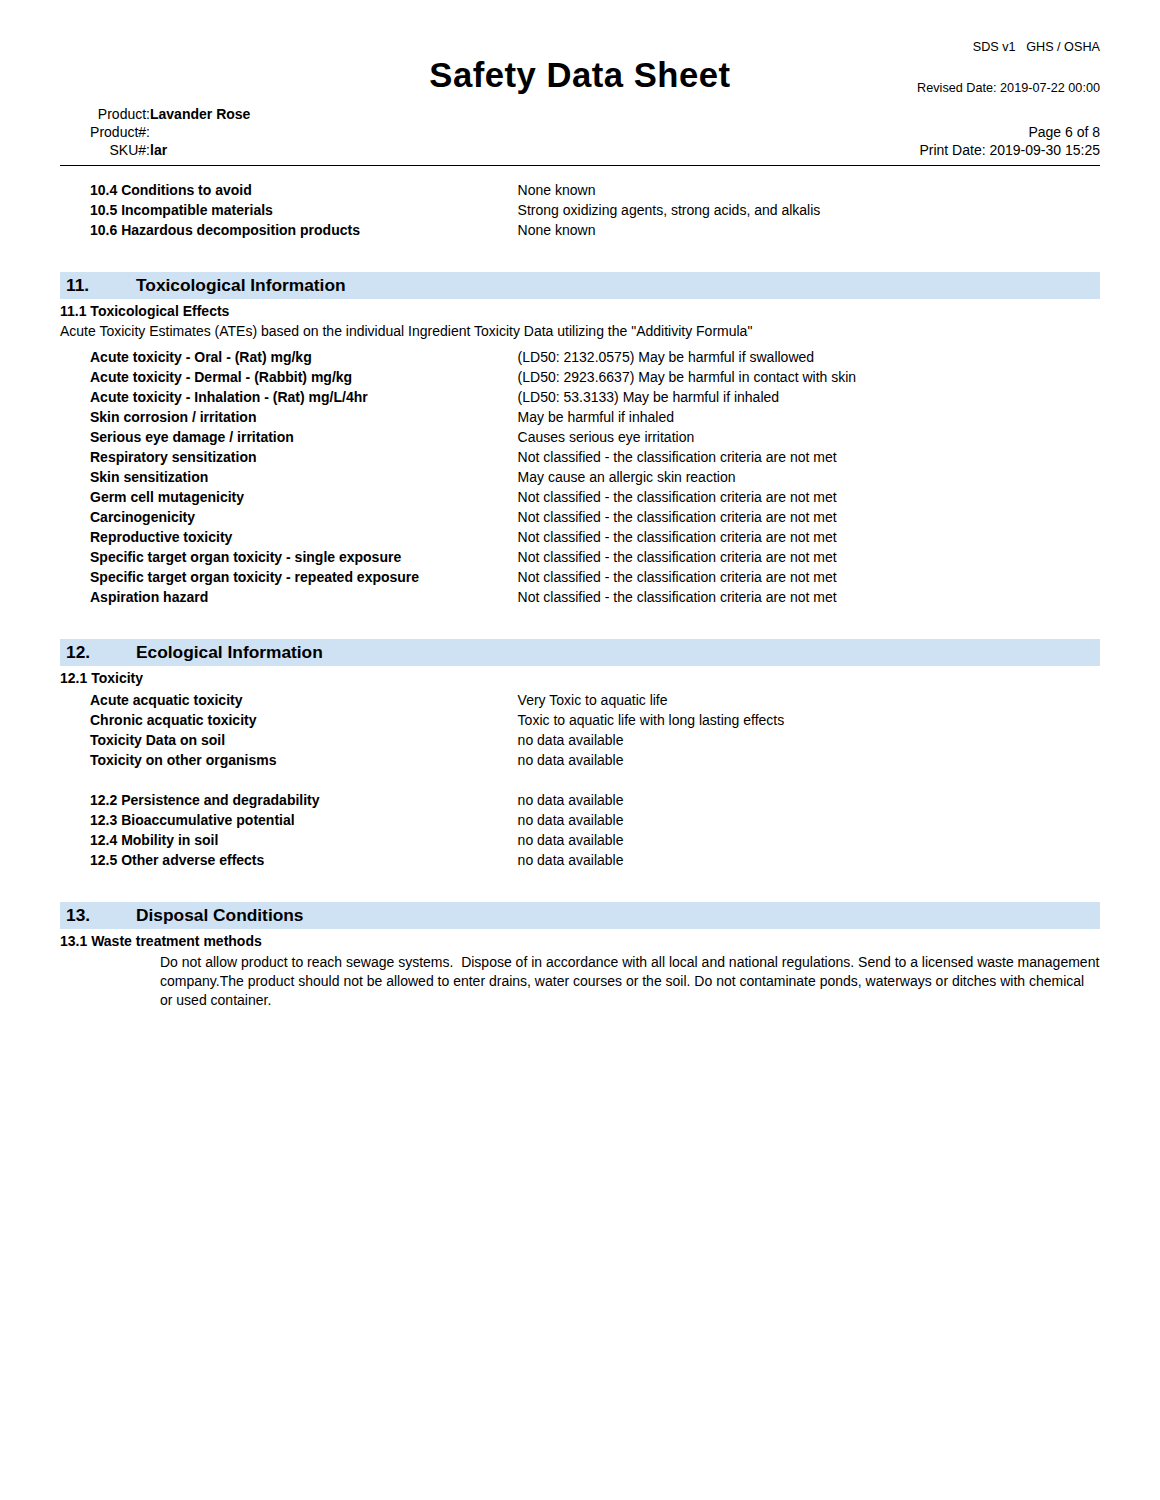SDS v1 GHS / OSHA
Safety Data Sheet
Revised Date: 2019-07-22 00:00
| Product: | Lavander Rose | |
| Product#: | | Page 6 of 8 |
| SKU#: | lar | Print Date: 2019-09-30 15:25 |
| 10.4 Conditions to avoid | None known |
| 10.5 Incompatible materials | Strong oxidizing agents, strong acids, and alkalis |
| 10.6 Hazardous decomposition products | None known |
11. Toxicological Information
11.1 Toxicological Effects
Acute Toxicity Estimates (ATEs) based on the individual Ingredient Toxicity Data utilizing the "Additivity Formula"
| Acute toxicity - Oral - (Rat) mg/kg | (LD50: 2132.0575) May be harmful if swallowed |
| Acute toxicity - Dermal - (Rabbit) mg/kg | (LD50: 2923.6637) May be harmful in contact with skin |
| Acute toxicity - Inhalation - (Rat) mg/L/4hr | (LD50: 53.3133) May be harmful if inhaled |
| Skin corrosion / irritation | May be harmful if inhaled |
| Serious eye damage / irritation | Causes serious eye irritation |
| Respiratory sensitization | Not classified - the classification criteria are not met |
| Skin sensitization | May cause an allergic skin reaction |
| Germ cell mutagenicity | Not classified - the classification criteria are not met |
| Carcinogenicity | Not classified - the classification criteria are not met |
| Reproductive toxicity | Not classified - the classification criteria are not met |
| Specific target organ toxicity - single exposure | Not classified - the classification criteria are not met |
| Specific target organ toxicity - repeated exposure | Not classified - the classification criteria are not met |
| Aspiration hazard | Not classified - the classification criteria are not met |
12. Ecological Information
12.1 Toxicity
| Acute acquatic toxicity | Very Toxic to aquatic life |
| Chronic acquatic toxicity | Toxic to aquatic life with long lasting effects |
| Toxicity Data on soil | no data available |
| Toxicity on other organisms | no data available |
| 12.2 Persistence and degradability | no data available |
| 12.3 Bioaccumulative potential | no data available |
| 12.4 Mobility in soil | no data available |
| 12.5 Other adverse effects | no data available |
13. Disposal Conditions
13.1 Waste treatment methods
Do not allow product to reach sewage systems. Dispose of in accordance with all local and national regulations. Send to a licensed waste management company.The product should not be allowed to enter drains, water courses or the soil. Do not contaminate ponds, waterways or ditches with chemical or used container.